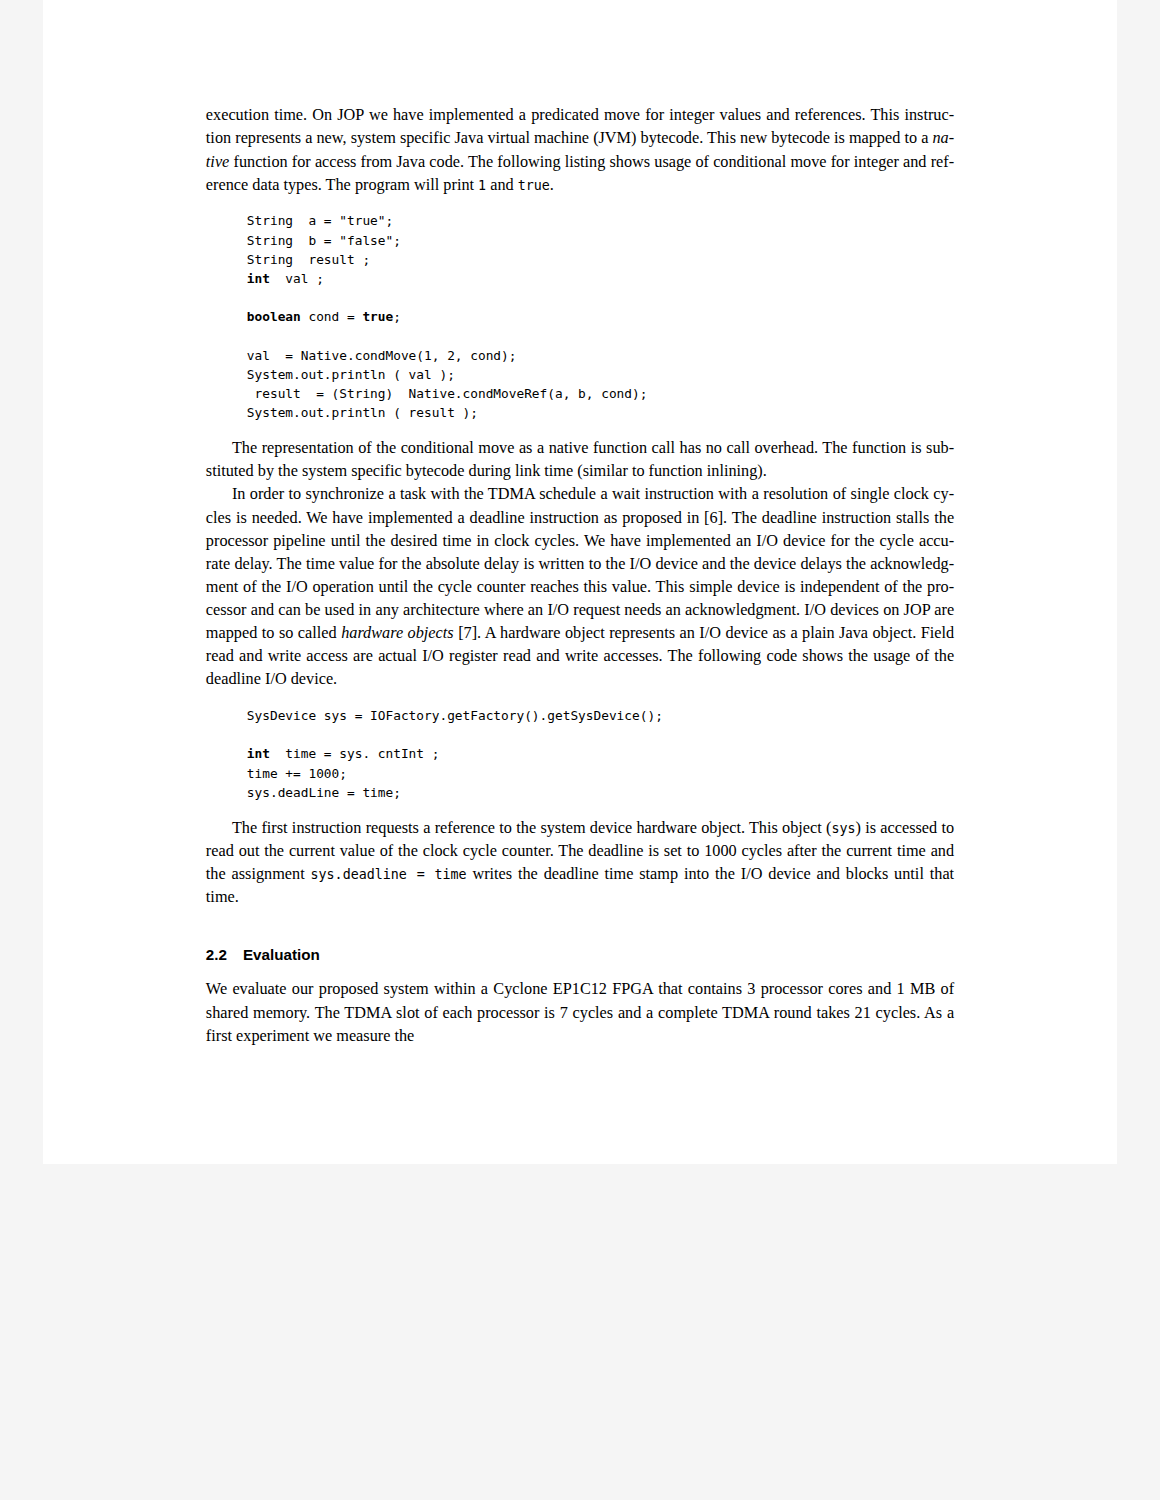execution time. On JOP we have implemented a predicated move for integer values and references. This instruction represents a new, system specific Java virtual machine (JVM) bytecode. This new bytecode is mapped to a native function for access from Java code. The following listing shows usage of conditional move for integer and reference data types. The program will print 1 and true.
String a = "true"; String b = "false"; String result ; int val ; boolean cond = true; val = Native.condMove(1, 2, cond); System.out.println ( val ); result = (String) Native.condMoveRef(a, b, cond); System.out.println ( result );
The representation of the conditional move as a native function call has no call overhead. The function is substituted by the system specific bytecode during link time (similar to function inlining).
In order to synchronize a task with the TDMA schedule a wait instruction with a resolution of single clock cycles is needed. We have implemented a deadline instruction as proposed in [6]. The deadline instruction stalls the processor pipeline until the desired time in clock cycles. We have implemented an I/O device for the cycle accurate delay. The time value for the absolute delay is written to the I/O device and the device delays the acknowledgment of the I/O operation until the cycle counter reaches this value. This simple device is independent of the processor and can be used in any architecture where an I/O request needs an acknowledgment. I/O devices on JOP are mapped to so called hardware objects [7]. A hardware object represents an I/O device as a plain Java object. Field read and write access are actual I/O register read and write accesses. The following code shows the usage of the deadline I/O device.
SysDevice sys = IOFactory.getFactory().getSysDevice(); int time = sys. cntInt ; time += 1000; sys.deadLine = time;
The first instruction requests a reference to the system device hardware object. This object (sys) is accessed to read out the current value of the clock cycle counter. The deadline is set to 1000 cycles after the current time and the assignment sys.deadline = time writes the deadline time stamp into the I/O device and blocks until that time.
2.2 Evaluation
We evaluate our proposed system within a Cyclone EP1C12 FPGA that contains 3 processor cores and 1 MB of shared memory. The TDMA slot of each processor is 7 cycles and a complete TDMA round takes 21 cycles. As a first experiment we measure the